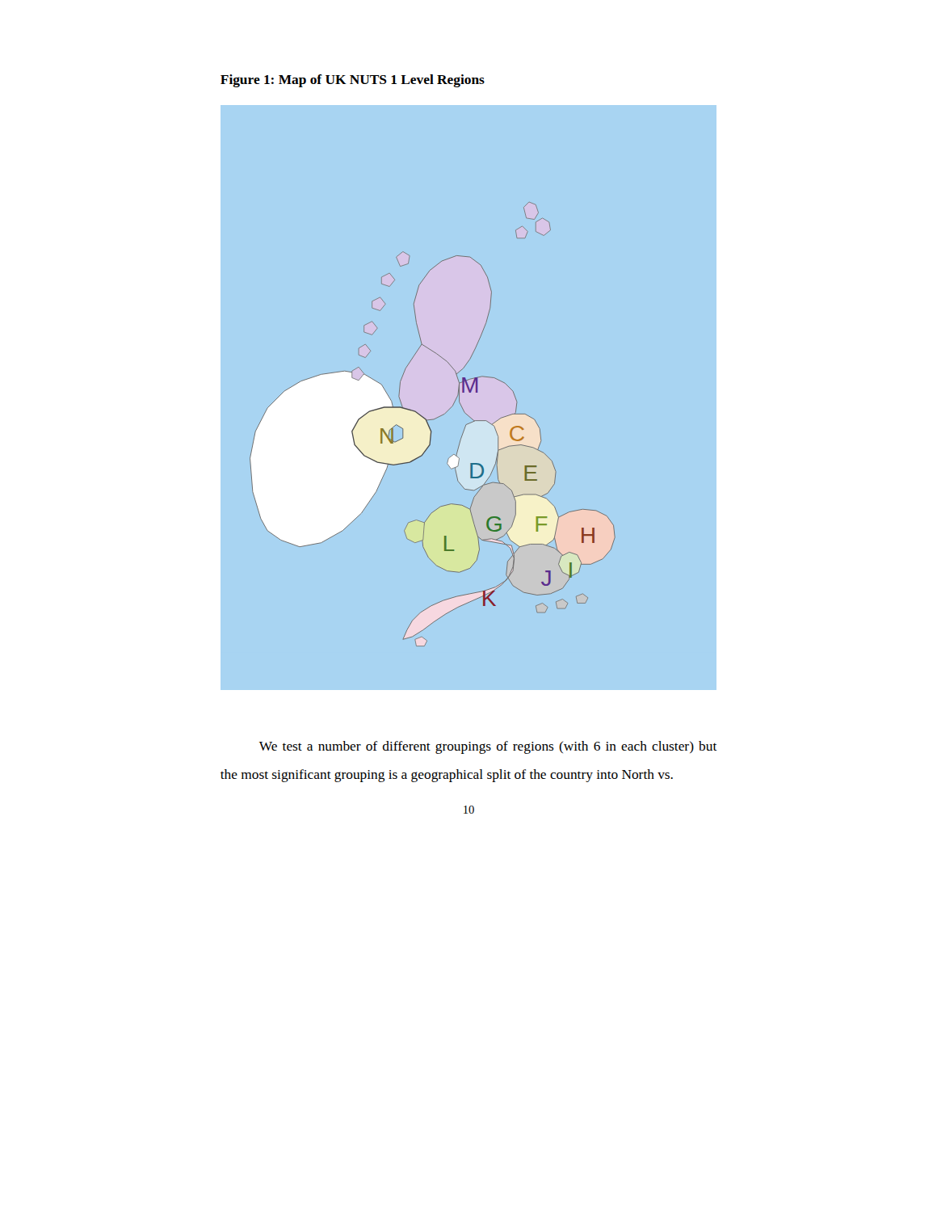Figure 1: Map of UK NUTS 1 Level Regions
M N C D E F G H J I K L
We test a number of different groupings of regions (with 6 in each cluster) but the most significant grouping is a geographical split of the country into North vs.
10